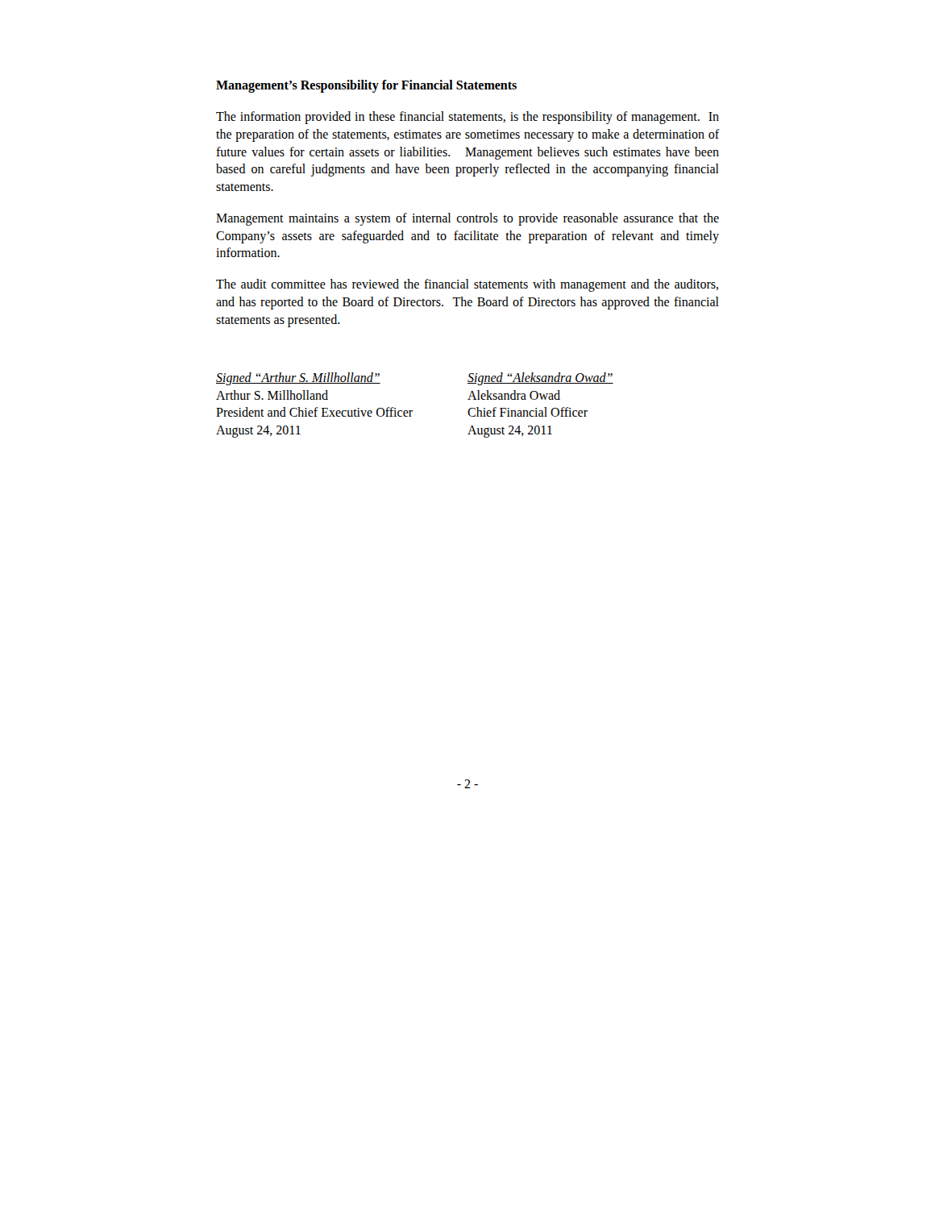Management’s Responsibility for Financial Statements
The information provided in these financial statements, is the responsibility of management. In the preparation of the statements, estimates are sometimes necessary to make a determination of future values for certain assets or liabilities. Management believes such estimates have been based on careful judgments and have been properly reflected in the accompanying financial statements.
Management maintains a system of internal controls to provide reasonable assurance that the Company’s assets are safeguarded and to facilitate the preparation of relevant and timely information.
The audit committee has reviewed the financial statements with management and the auditors, and has reported to the Board of Directors. The Board of Directors has approved the financial statements as presented.
| Signed “Arthur S. Millholland” Arthur S. Millholland President and Chief Executive Officer August 24, 2011 | Signed “Aleksandra Owad” Aleksandra Owad Chief Financial Officer August 24, 2011 |
- 2 -